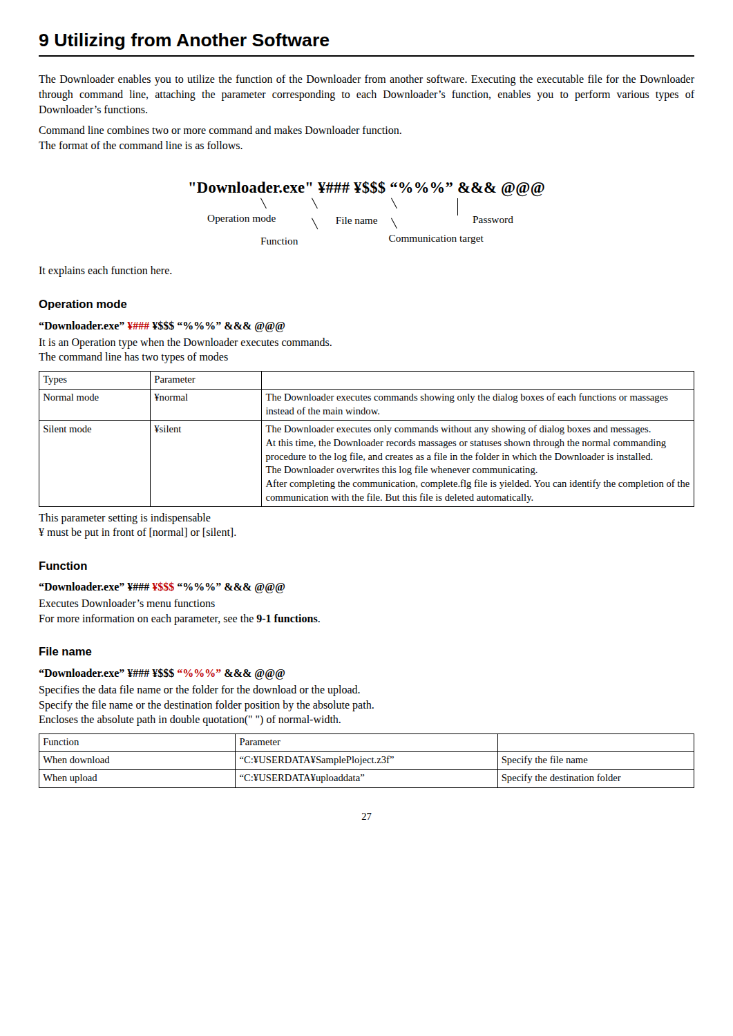9 Utilizing from Another Software
The Downloader enables you to utilize the function of the Downloader from another software. Executing the executable file for the Downloader through command line, attaching the parameter corresponding to each Downloader’s function, enables you to perform various types of Downloader’s functions.
Command line combines two or more command and makes Downloader function.
The format of the command line is as follows.
"Downloader.exe" ¥### ¥$$$ “%%%” &&& @@@
Operation mode File name Password Function Communication target
It explains each function here.
Operation mode
“Downloader.exe” ¥### ¥$$$ “%%%” &&& @@@
It is an Operation type when the Downloader executes commands.
The command line has two types of modes
| Types | Parameter | |
| Normal mode | ¥normal | The Downloader executes commands showing only the dialog boxes of each functions or massages instead of the main window. |
| Silent mode | ¥silent | The Downloader executes only commands without any showing of dialog boxes and messages. At this time, the Downloader records massages or statuses shown through the normal commanding procedure to the log file, and creates as a file in the folder in which the Downloader is installed. The Downloader overwrites this log file whenever communicating. After completing the communication, complete.flg file is yielded. You can identify the completion of the communication with the file. But this file is deleted automatically. |
This parameter setting is indispensable
¥ must be put in front of [normal] or [silent].
Function
“Downloader.exe” ¥### ¥$$$ “%%%” &&& @@@
Executes Downloader’s menu functions
For more information on each parameter, see the 9-1 functions.
File name
“Downloader.exe” ¥### ¥$$$ “%%%” &&& @@@
Specifies the data file name or the folder for the download or the upload.
Specify the file name or the destination folder position by the absolute path.
Encloses the absolute path in double quotation(" ") of normal-width.
| Function | Parameter | |
| When download | “C:¥USERDATA¥SamplePloject.z3f” | Specify the file name |
| When upload | “C:¥USERDATA¥uploaddata” | Specify the destination folder |
27